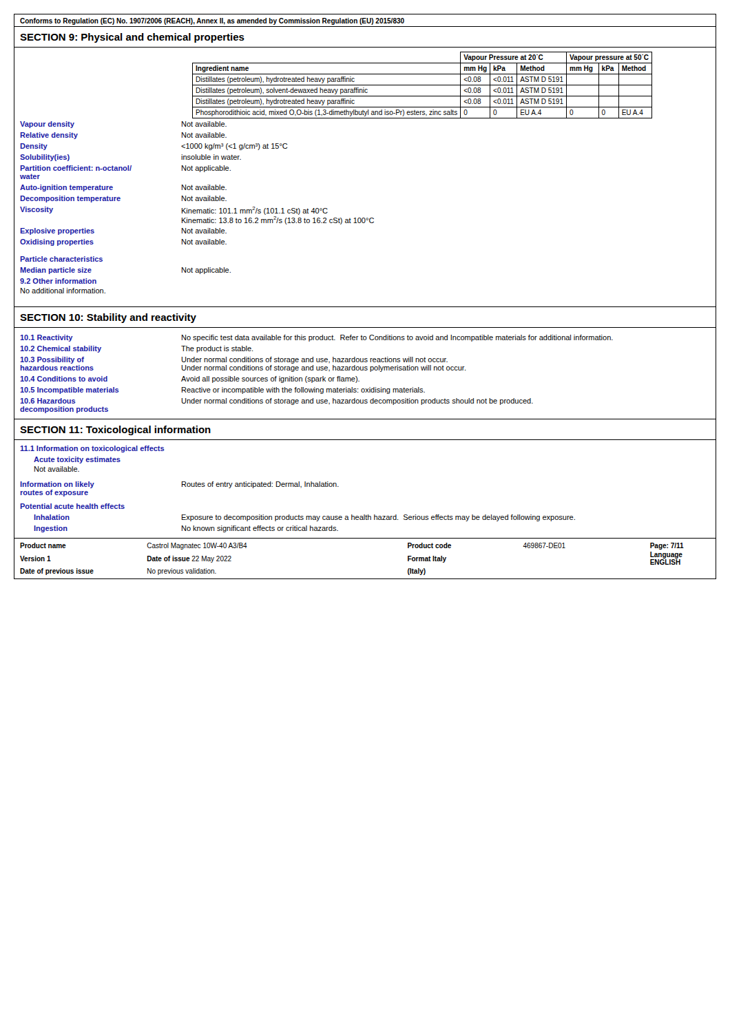Conforms to Regulation (EC) No. 1907/2006 (REACH), Annex II, as amended by Commission Regulation (EU) 2015/830
SECTION 9: Physical and chemical properties
| | Vapour Pressure at 20˙C | Vapour pressure at 50˙C |
| Ingredient name | mm Hg | kPa | Method | mm Hg | kPa | Method |
| Distillates (petroleum), hydrotreated heavy paraffinic | <0.08 | <0.011 | ASTM D 5191 | | | |
| Distillates (petroleum), solvent-dewaxed heavy paraffinic | <0.08 | <0.011 | ASTM D 5191 | | | |
| Distillates (petroleum), hydrotreated heavy paraffinic | <0.08 | <0.011 | ASTM D 5191 | | | |
| Phosphorodithioic acid, mixed O,O-bis (1,3-dimethylbutyl and iso-Pr) esters, zinc salts | 0 | 0 | EU A.4 | 0 | 0 | EU A.4 |
| Vapour density | Not available. |
| Relative density | Not available. |
| Density | <1000 kg/m³ (<1 g/cm³) at 15°C |
| Solubility(ies) | insoluble in water. |
| Partition coefficient: n-octanol/ water | Not applicable. |
| Auto-ignition temperature | Not available. |
| Decomposition temperature | Not available. |
| Viscosity | Kinematic: 101.1 mm 2 /s (101.1 cSt) at 40°C Kinematic: 13.8 to 16.2 mm 2 /s (13.8 to 16.2 cSt) at 100°C |
| Explosive properties | Not available. |
| Oxidising properties | Not available. |
Particle characteristics
| Median particle size | Not applicable. |
| 9.2 Other information | |
No additional information.
SECTION 10: Stability and reactivity
| 10.1 Reactivity | No specific test data available for this product. Refer to Conditions to avoid and Incompatible materials for additional information. |
| 10.2 Chemical stability | The product is stable. |
| 10.3 Possibility of hazardous reactions | Under normal conditions of storage and use, hazardous reactions will not occur. Under normal conditions of storage and use, hazardous polymerisation will not occur. |
| 10.4 Conditions to avoid | Avoid all possible sources of ignition (spark or flame). |
| 10.5 Incompatible materials | Reactive or incompatible with the following materials: oxidising materials. |
| 10.6 Hazardous decomposition products | Under normal conditions of storage and use, hazardous decomposition products should not be produced. |
SECTION 11: Toxicological information
11.1 Information on toxicological effects
Acute toxicity estimates
Not available.
| Information on likely routes of exposure | Routes of entry anticipated: Dermal, Inhalation. |
Potential acute health effects
| Inhalation | Exposure to decomposition products may cause a health hazard. Serious effects may be delayed following exposure. |
| Ingestion | No known significant effects or critical hazards. |
| Product name | Castrol Magnatec 10W-40 A3/B4 | Product code | 469867-DE01 | Page: 7/11 |
| Version 1 | Date of issue 22 May 2022 | Format Italy | | Language ENGLISH |
| Date of previous issue | No previous validation. | (Italy) | | |